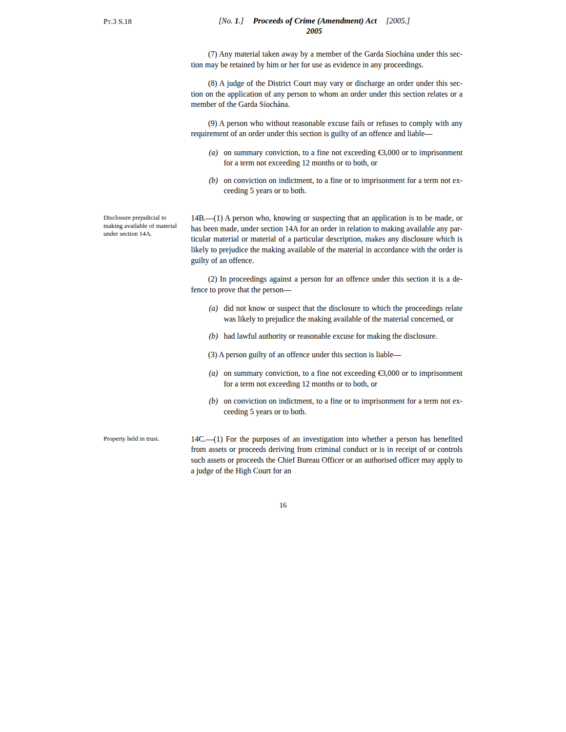Pt.3 S.18
[No. 1.] Proceeds of Crime (Amendment) Act [2005.]
2005
(7) Any material taken away by a member of the Garda Síochána under this section may be retained by him or her for use as evidence in any proceedings.
(8) A judge of the District Court may vary or discharge an order under this section on the application of any person to whom an order under this section relates or a member of the Garda Síochána.
(9) A person who without reasonable excuse fails or refuses to comply with any requirement of an order under this section is guilty of an offence and liable—
(a) on summary conviction, to a fine not exceeding €3,000 or to imprisonment for a term not exceeding 12 months or to both, or
(b) on conviction on indictment, to a fine or to imprisonment for a term not exceeding 5 years or to both.
Disclosure prejudicial to making available of material under section 14A.
14B.—(1) A person who, knowing or suspecting that an application is to be made, or has been made, under section 14A for an order in relation to making available any particular material or material of a particular description, makes any disclosure which is likely to prejudice the making available of the material in accordance with the order is guilty of an offence.
(2) In proceedings against a person for an offence under this section it is a defence to prove that the person—
(a) did not know or suspect that the disclosure to which the proceedings relate was likely to prejudice the making available of the material concerned, or
(b) had lawful authority or reasonable excuse for making the disclosure.
(3) A person guilty of an offence under this section is liable—
(a) on summary conviction, to a fine not exceeding €3,000 or to imprisonment for a term not exceeding 12 months or to both, or
(b) on conviction on indictment, to a fine or to imprisonment for a term not exceeding 5 years or to both.
Property held in trust.
14C.—(1) For the purposes of an investigation into whether a person has benefited from assets or proceeds deriving from criminal conduct or is in receipt of or controls such assets or proceeds the Chief Bureau Officer or an authorised officer may apply to a judge of the High Court for an
16